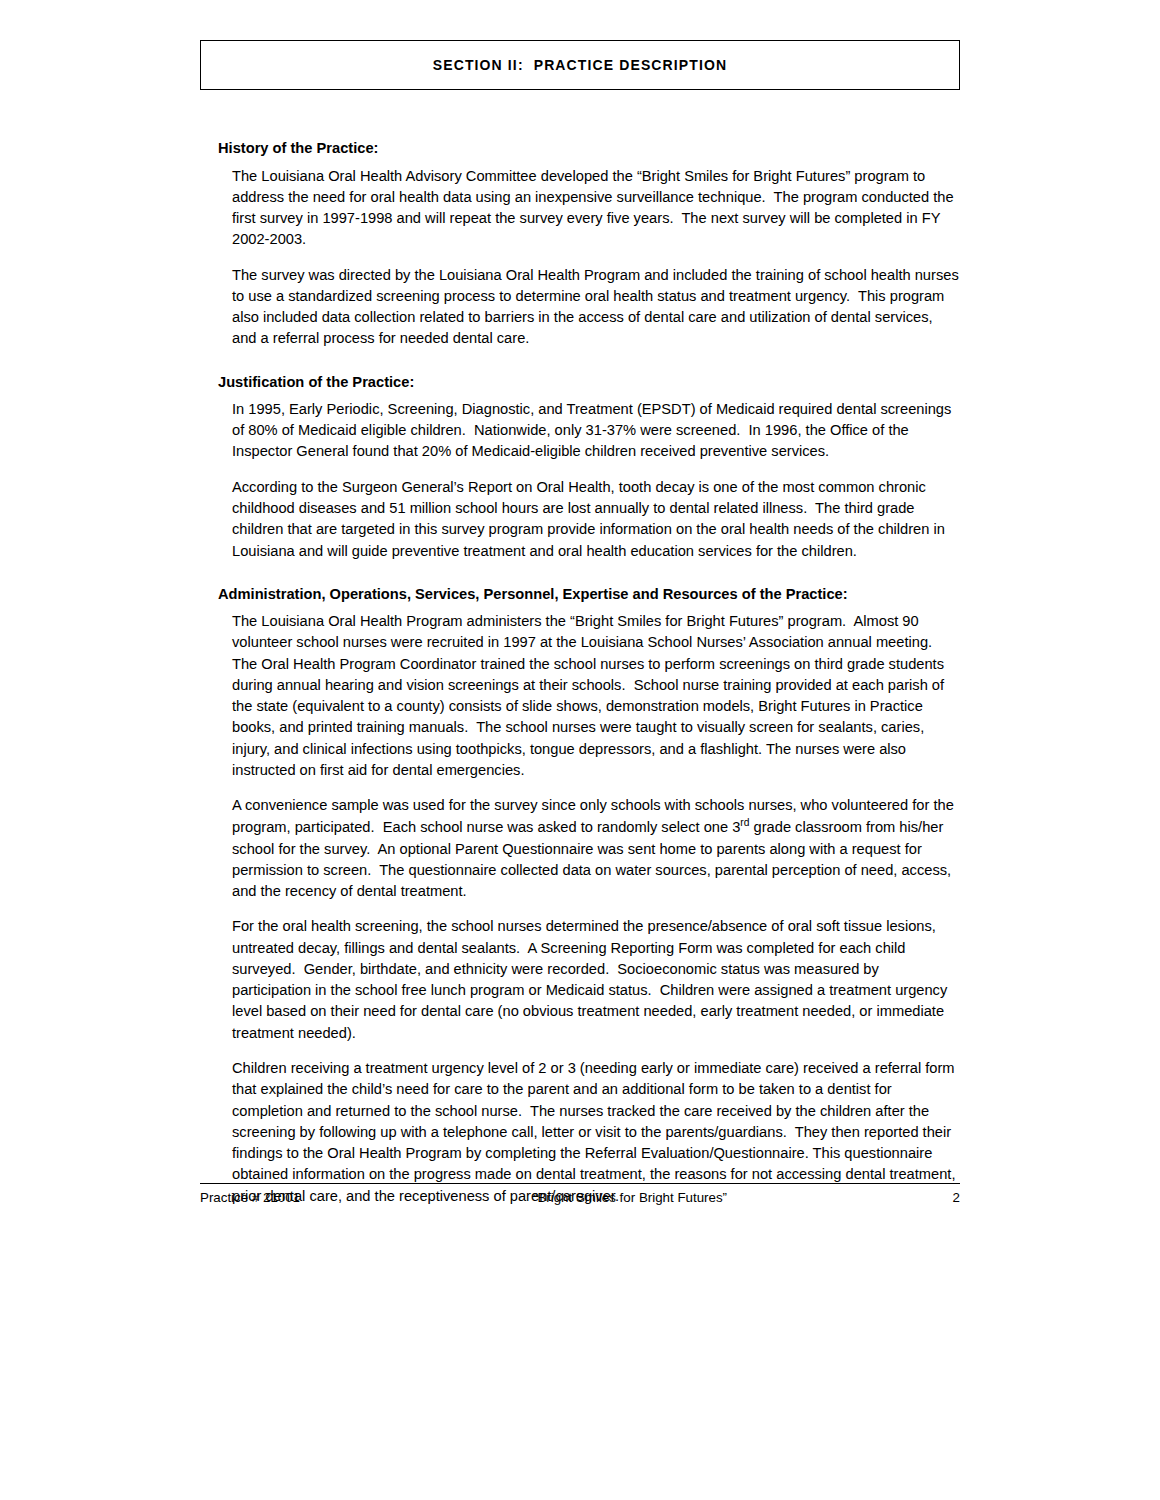SECTION II: PRACTICE DESCRIPTION
History of the Practice:
The Louisiana Oral Health Advisory Committee developed the “Bright Smiles for Bright Futures” program to address the need for oral health data using an inexpensive surveillance technique. The program conducted the first survey in 1997-1998 and will repeat the survey every five years. The next survey will be completed in FY 2002-2003.
The survey was directed by the Louisiana Oral Health Program and included the training of school health nurses to use a standardized screening process to determine oral health status and treatment urgency. This program also included data collection related to barriers in the access of dental care and utilization of dental services, and a referral process for needed dental care.
Justification of the Practice:
In 1995, Early Periodic, Screening, Diagnostic, and Treatment (EPSDT) of Medicaid required dental screenings of 80% of Medicaid eligible children. Nationwide, only 31-37% were screened. In 1996, the Office of the Inspector General found that 20% of Medicaid-eligible children received preventive services.
According to the Surgeon General’s Report on Oral Health, tooth decay is one of the most common chronic childhood diseases and 51 million school hours are lost annually to dental related illness. The third grade children that are targeted in this survey program provide information on the oral health needs of the children in Louisiana and will guide preventive treatment and oral health education services for the children.
Administration, Operations, Services, Personnel, Expertise and Resources of the Practice:
The Louisiana Oral Health Program administers the “Bright Smiles for Bright Futures” program. Almost 90 volunteer school nurses were recruited in 1997 at the Louisiana School Nurses’ Association annual meeting. The Oral Health Program Coordinator trained the school nurses to perform screenings on third grade students during annual hearing and vision screenings at their schools. School nurse training provided at each parish of the state (equivalent to a county) consists of slide shows, demonstration models, Bright Futures in Practice books, and printed training manuals. The school nurses were taught to visually screen for sealants, caries, injury, and clinical infections using toothpicks, tongue depressors, and a flashlight. The nurses were also instructed on first aid for dental emergencies.
A convenience sample was used for the survey since only schools with schools nurses, who volunteered for the program, participated. Each school nurse was asked to randomly select one 3rd grade classroom from his/her school for the survey. An optional Parent Questionnaire was sent home to parents along with a request for permission to screen. The questionnaire collected data on water sources, parental perception of need, access, and the recency of dental treatment.
For the oral health screening, the school nurses determined the presence/absence of oral soft tissue lesions, untreated decay, fillings and dental sealants. A Screening Reporting Form was completed for each child surveyed. Gender, birthdate, and ethnicity were recorded. Socioeconomic status was measured by participation in the school free lunch program or Medicaid status. Children were assigned a treatment urgency level based on their need for dental care (no obvious treatment needed, early treatment needed, or immediate treatment needed).
Children receiving a treatment urgency level of 2 or 3 (needing early or immediate care) received a referral form that explained the child’s need for care to the parent and an additional form to be taken to a dentist for completion and returned to the school nurse. The nurses tracked the care received by the children after the screening by following up with a telephone call, letter or visit to the parents/guardians. They then reported their findings to the Oral Health Program by completing the Referral Evaluation/Questionnaire. This questionnaire obtained information on the progress made on dental treatment, the reasons for not accessing dental treatment, prior dental care, and the receptiveness of parent/caregiver.
Practice # 21001
“Bright Smiles for Bright Futures”
2